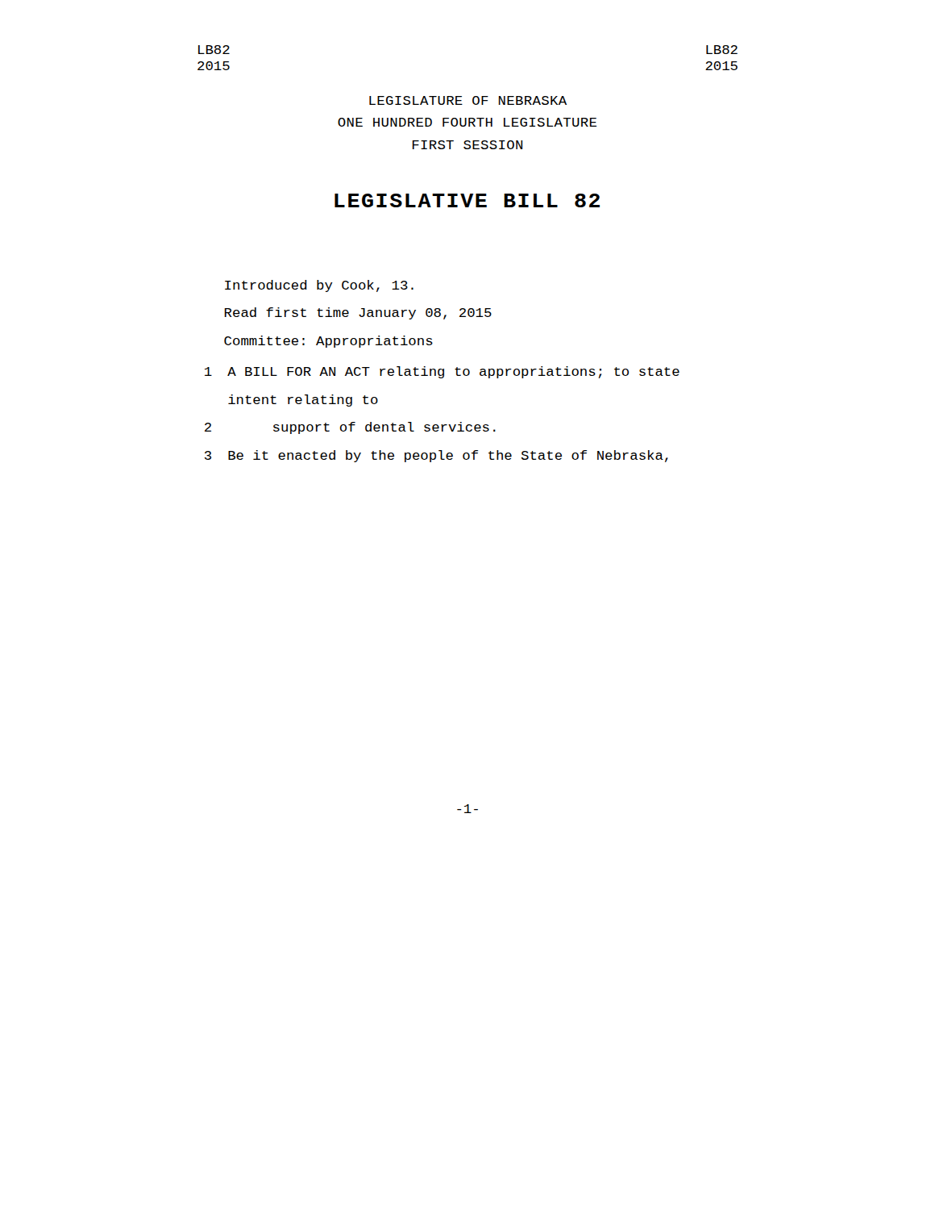LB82 2015
LB82 2015
LEGISLATURE OF NEBRASKA
ONE HUNDRED FOURTH LEGISLATURE
FIRST SESSION
LEGISLATIVE BILL 82
Introduced by Cook, 13.
Read first time January 08, 2015
Committee: Appropriations
1
A BILL FOR AN ACT relating to appropriations; to state intent relating to
2
support of dental services.
3
Be it enacted by the people of the State of Nebraska,
-1-